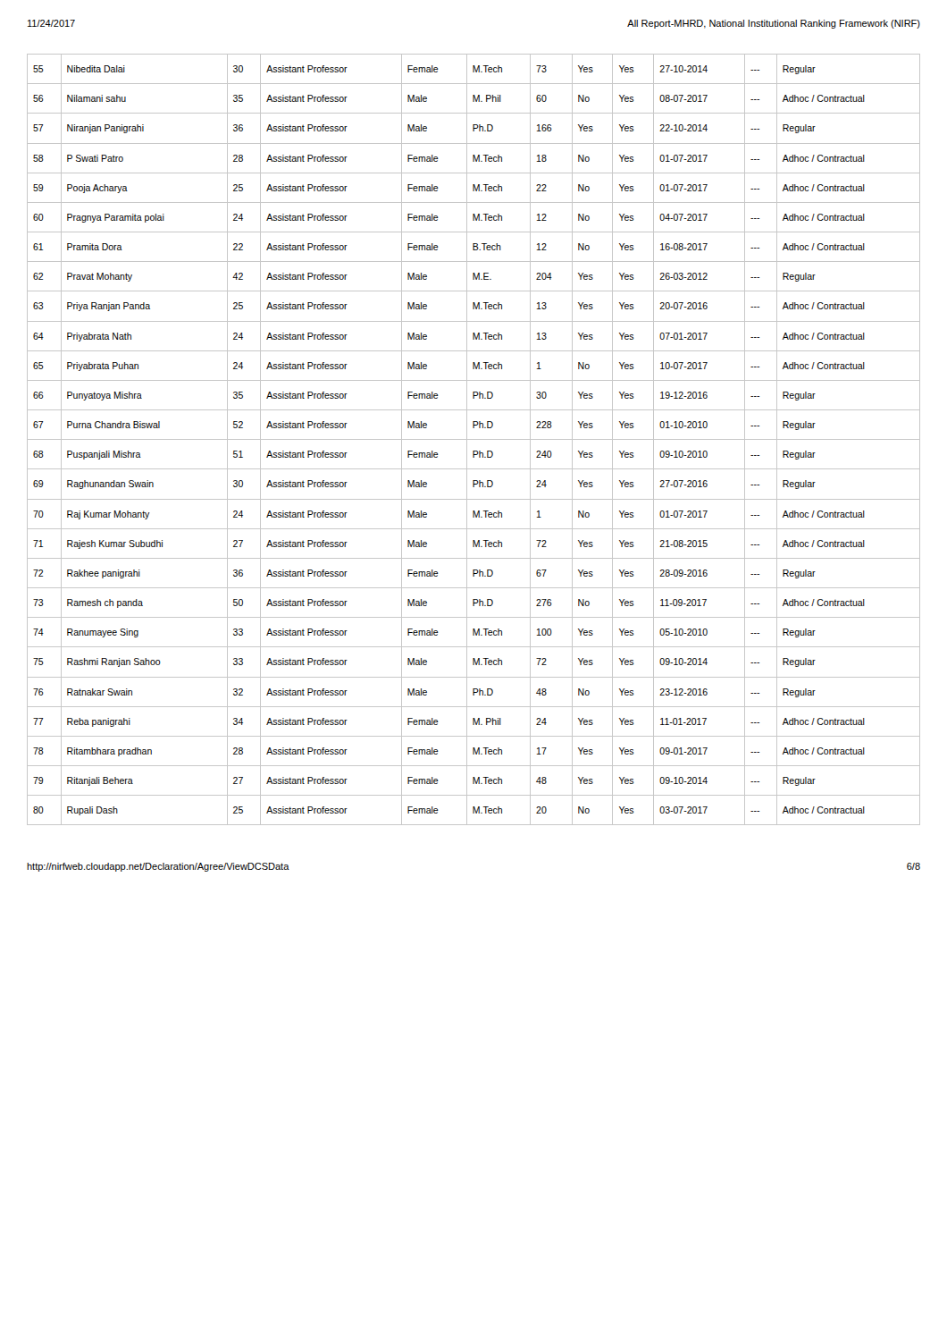11/24/2017 All Report-MHRD, National Institutional Ranking Framework (NIRF)
| 55 | Nibedita Dalai | 30 | Assistant Professor | Female | M.Tech | 73 | Yes | Yes | 27-10-2014 | --- | Regular |
| 56 | Nilamani sahu | 35 | Assistant Professor | Male | M. Phil | 60 | No | Yes | 08-07-2017 | --- | Adhoc / Contractual |
| 57 | Niranjan Panigrahi | 36 | Assistant Professor | Male | Ph.D | 166 | Yes | Yes | 22-10-2014 | --- | Regular |
| 58 | P Swati Patro | 28 | Assistant Professor | Female | M.Tech | 18 | No | Yes | 01-07-2017 | --- | Adhoc / Contractual |
| 59 | Pooja Acharya | 25 | Assistant Professor | Female | M.Tech | 22 | No | Yes | 01-07-2017 | --- | Adhoc / Contractual |
| 60 | Pragnya Paramita polai | 24 | Assistant Professor | Female | M.Tech | 12 | No | Yes | 04-07-2017 | --- | Adhoc / Contractual |
| 61 | Pramita Dora | 22 | Assistant Professor | Female | B.Tech | 12 | No | Yes | 16-08-2017 | --- | Adhoc / Contractual |
| 62 | Pravat Mohanty | 42 | Assistant Professor | Male | M.E. | 204 | Yes | Yes | 26-03-2012 | --- | Regular |
| 63 | Priya Ranjan Panda | 25 | Assistant Professor | Male | M.Tech | 13 | Yes | Yes | 20-07-2016 | --- | Adhoc / Contractual |
| 64 | Priyabrata Nath | 24 | Assistant Professor | Male | M.Tech | 13 | Yes | Yes | 07-01-2017 | --- | Adhoc / Contractual |
| 65 | Priyabrata Puhan | 24 | Assistant Professor | Male | M.Tech | 1 | No | Yes | 10-07-2017 | --- | Adhoc / Contractual |
| 66 | Punyatoya Mishra | 35 | Assistant Professor | Female | Ph.D | 30 | Yes | Yes | 19-12-2016 | --- | Regular |
| 67 | Purna Chandra Biswal | 52 | Assistant Professor | Male | Ph.D | 228 | Yes | Yes | 01-10-2010 | --- | Regular |
| 68 | Puspanjali Mishra | 51 | Assistant Professor | Female | Ph.D | 240 | Yes | Yes | 09-10-2010 | --- | Regular |
| 69 | Raghunandan Swain | 30 | Assistant Professor | Male | Ph.D | 24 | Yes | Yes | 27-07-2016 | --- | Regular |
| 70 | Raj Kumar Mohanty | 24 | Assistant Professor | Male | M.Tech | 1 | No | Yes | 01-07-2017 | --- | Adhoc / Contractual |
| 71 | Rajesh Kumar Subudhi | 27 | Assistant Professor | Male | M.Tech | 72 | Yes | Yes | 21-08-2015 | --- | Adhoc / Contractual |
| 72 | Rakhee panigrahi | 36 | Assistant Professor | Female | Ph.D | 67 | Yes | Yes | 28-09-2016 | --- | Regular |
| 73 | Ramesh ch panda | 50 | Assistant Professor | Male | Ph.D | 276 | No | Yes | 11-09-2017 | --- | Adhoc / Contractual |
| 74 | Ranumayee Sing | 33 | Assistant Professor | Female | M.Tech | 100 | Yes | Yes | 05-10-2010 | --- | Regular |
| 75 | Rashmi Ranjan Sahoo | 33 | Assistant Professor | Male | M.Tech | 72 | Yes | Yes | 09-10-2014 | --- | Regular |
| 76 | Ratnakar Swain | 32 | Assistant Professor | Male | Ph.D | 48 | No | Yes | 23-12-2016 | --- | Regular |
| 77 | Reba panigrahi | 34 | Assistant Professor | Female | M. Phil | 24 | Yes | Yes | 11-01-2017 | --- | Adhoc / Contractual |
| 78 | Ritambhara pradhan | 28 | Assistant Professor | Female | M.Tech | 17 | Yes | Yes | 09-01-2017 | --- | Adhoc / Contractual |
| 79 | Ritanjali Behera | 27 | Assistant Professor | Female | M.Tech | 48 | Yes | Yes | 09-10-2014 | --- | Regular |
| 80 | Rupali Dash | 25 | Assistant Professor | Female | M.Tech | 20 | No | Yes | 03-07-2017 | --- | Adhoc / Contractual |
http://nirfweb.cloudapp.net/Declaration/Agree/ViewDCSData 6/8